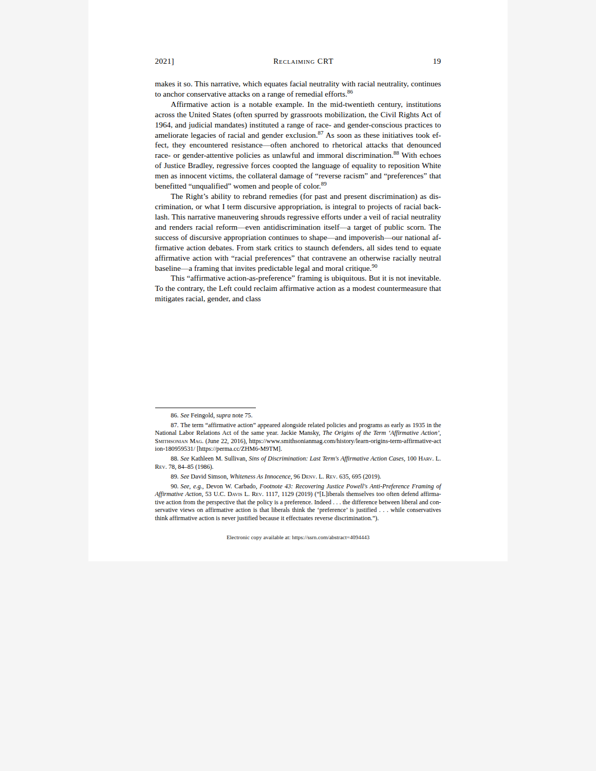2021] Reclaiming CRT 19
makes it so. This narrative, which equates facial neutrality with racial neutrality, continues to anchor conservative attacks on a range of remedial efforts.86
Affirmative action is a notable example. In the mid-twentieth century, institutions across the United States (often spurred by grassroots mobilization, the Civil Rights Act of 1964, and judicial mandates) instituted a range of race- and gender-conscious practices to ameliorate legacies of racial and gender exclusion.87 As soon as these initiatives took effect, they encountered resistance—often anchored to rhetorical attacks that denounced race- or gender-attentive policies as unlawful and immoral discrimination.88 With echoes of Justice Bradley, regressive forces coopted the language of equality to reposition White men as innocent victims, the collateral damage of “reverse racism” and “preferences” that benefitted “unqualified” women and people of color.89
The Right’s ability to rebrand remedies (for past and present discrimination) as discrimination, or what I term discursive appropriation, is integral to projects of racial backlash. This narrative maneuvering shrouds regressive efforts under a veil of racial neutrality and renders racial reform—even antidiscrimination itself—a target of public scorn. The success of discursive appropriation continues to shape—and impoverish—our national affirmative action debates. From stark critics to staunch defenders, all sides tend to equate affirmative action with “racial preferences” that contravene an otherwise racially neutral baseline—a framing that invites predictable legal and moral critique.90
This “affirmative action-as-preference” framing is ubiquitous. But it is not inevitable. To the contrary, the Left could reclaim affirmative action as a modest countermeasure that mitigates racial, gender, and class
86. See Feingold, supra note 75.
87. The term “affirmative action” appeared alongside related policies and programs as early as 1935 in the National Labor Relations Act of the same year. Jackie Mansky, The Origins of the Term ‘Affirmative Action’, Smithsonian Mag. (June 22, 2016), https://www.smithsonianmag.com/history/learn-origins-term-affirmative-action-180959531/ [https://perma.cc/ZHM6-M9TM].
88. See Kathleen M. Sullivan, Sins of Discrimination: Last Term's Affirmative Action Cases, 100 Harv. L. Rev. 78, 84–85 (1986).
89. See David Simson, Whiteness As Innocence, 96 Denv. L. Rev. 635, 695 (2019).
90. See, e.g., Devon W. Carbado, Footnote 43: Recovering Justice Powell's Anti-Preference Framing of Affirmative Action, 53 U.C. Davis L. Rev. 1117, 1129 (2019) (“[L]iberals themselves too often defend affirmative action from the perspective that the policy is a preference. Indeed . . . the difference between liberal and conservative views on affirmative action is that liberals think the ‘preference’ is justified . . . while conservatives think affirmative action is never justified because it effectuates reverse discrimination.”).
Electronic copy available at: https://ssrn.com/abstract=4094443